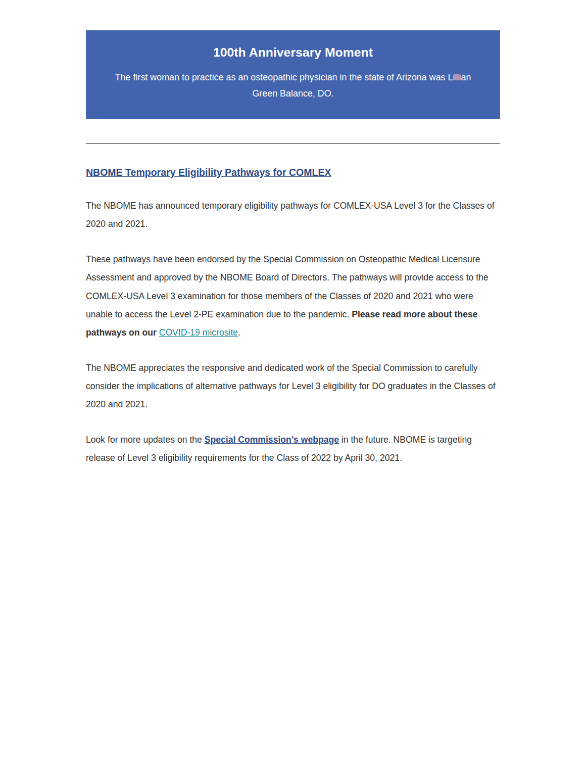100th Anniversary Moment
The first woman to practice as an osteopathic physician in the state of Arizona was Lillian Green Balance, DO.
NBOME Temporary Eligibility Pathways for COMLEX
The NBOME has announced temporary eligibility pathways for COMLEX-USA Level 3 for the Classes of 2020 and 2021.
These pathways have been endorsed by the Special Commission on Osteopathic Medical Licensure Assessment and approved by the NBOME Board of Directors. The pathways will provide access to the COMLEX-USA Level 3 examination for those members of the Classes of 2020 and 2021 who were unable to access the Level 2-PE examination due to the pandemic. Please read more about these pathways on our COVID-19 microsite.
The NBOME appreciates the responsive and dedicated work of the Special Commission to carefully consider the implications of alternative pathways for Level 3 eligibility for DO graduates in the Classes of 2020 and 2021.
Look for more updates on the Special Commission’s webpage in the future. NBOME is targeting release of Level 3 eligibility requirements for the Class of 2022 by April 30, 2021.